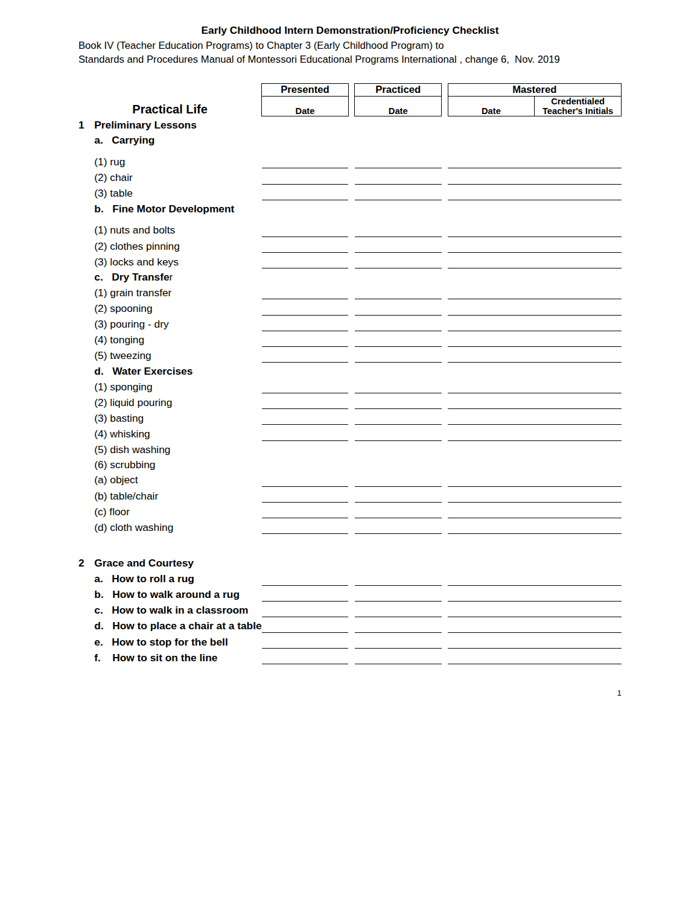Early Childhood Intern Demonstration/Proficiency Checklist
Book IV (Teacher Education Programs) to Chapter 3 (Early Childhood Program) to
Standards and Procedures Manual of Montessori Educational Programs International , change 6, Nov. 2019
| Practical Life | Presented | | Practiced | | Mastered |
| Date | | Date | | Date | Credentialed Teacher's Initials |
| 1 | Preliminary Lessons | | | | | | |
| | a. Carrying | | | | | | |
| | (1) rug | | | | | | |
| | (2) chair | | | | | | |
| | (3) table | | | | | | |
| | b. Fine Motor Development | | | | | | |
| | (1) nuts and bolts | | | | | | |
| | (2) clothes pinning | | | | | | |
| | (3) locks and keys | | | | | | |
| | c. Dry Transfe r | | | | | | |
| | (1) grain transfer | | | | | | |
| | (2) spooning | | | | | | |
| | (3) pouring - dry | | | | | | |
| | (4) tonging | | | | | | |
| | (5) tweezing | | | | | | |
| | d. Water Exercises | | | | | | |
| | (1) sponging | | | | | | |
| | (2) liquid pouring | | | | | | |
| | (3) basting | | | | | | |
| | (4) whisking | | | | | | |
| | (5) dish washing | | | | | | |
| | (6) scrubbing | | | | | | |
| | (a) object | | | | | | |
| | (b) table/chair | | | | | | |
| | (c) floor | | | | | | |
| | (d) cloth washing | | | | | | |
| 2 | Grace and Courtesy | | | | | | |
| | a. How to roll a rug | | | | | | |
| | b. How to walk around a rug | | | | | | |
| | c. How to walk in a classroom | | | | | | |
| | d. How to place a chair at a table | | | | | | |
| | e. How to stop for the bell | | | | | | |
| | f. How to sit on the line | | | | | | |
1